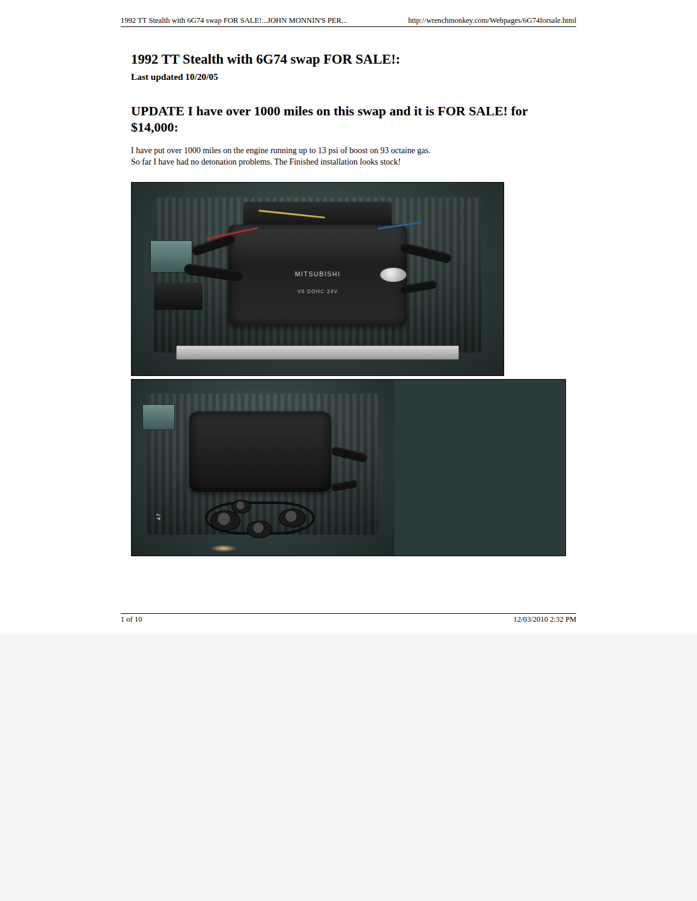1992 TT Stealth with 6G74 swap FOR SALE!...JOHN MONNIN'S PER...
http://wrenchmonkey.com/Webpages/6G74forsale.html
1992 TT Stealth with 6G74 swap FOR SALE!:
Last updated 10/20/05
UPDATE I have over 1000 miles on this swap and it is FOR SALE! for $14,000:
I have put over 1000 miles on the engine running up to 13 psi of boost on 93 octaine gas.
So far I have had no detonation problems. The Finished installation looks stock!
V6 DOHC 24V
47
1 of 10
12/03/2010 2:32 PM